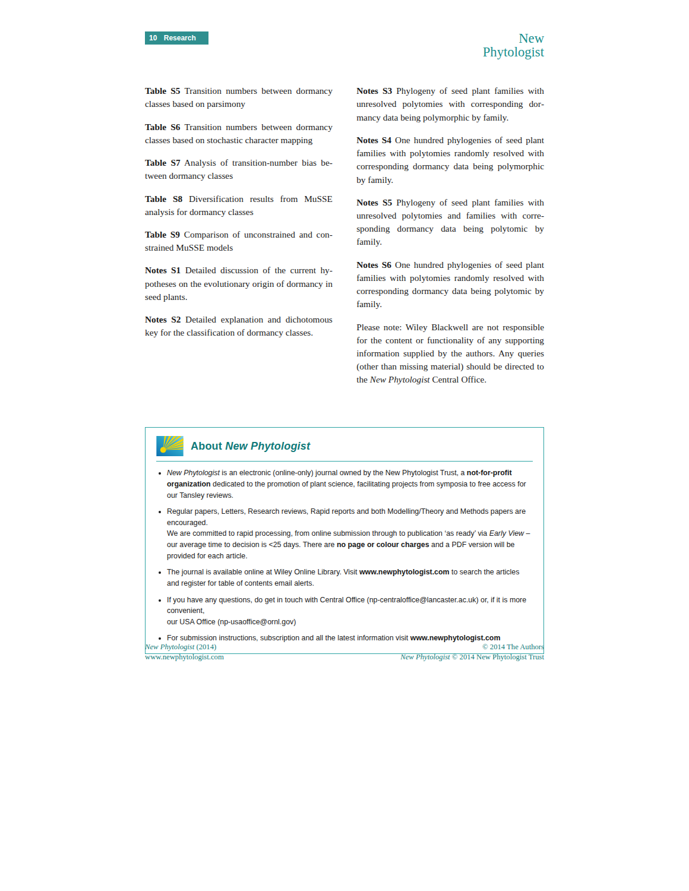10 Research
New
Phytologist
Table S5 Transition numbers between dormancy classes based on parsimony
Table S6 Transition numbers between dormancy classes based on stochastic character mapping
Table S7 Analysis of transition-number bias between dormancy classes
Table S8 Diversification results from MuSSE analysis for dormancy classes
Table S9 Comparison of unconstrained and constrained MuSSE models
Notes S1 Detailed discussion of the current hypotheses on the evolutionary origin of dormancy in seed plants.
Notes S2 Detailed explanation and dichotomous key for the classification of dormancy classes.
Notes S3 Phylogeny of seed plant families with unresolved polytomies with corresponding dormancy data being polymorphic by family.
Notes S4 One hundred phylogenies of seed plant families with polytomies randomly resolved with corresponding dormancy data being polymorphic by family.
Notes S5 Phylogeny of seed plant families with unresolved polytomies and families with corresponding dormancy data being polytomic by family.
Notes S6 One hundred phylogenies of seed plant families with polytomies randomly resolved with corresponding dormancy data being polytomic by family.
Please note: Wiley Blackwell are not responsible for the content or functionality of any supporting information supplied by the authors. Any queries (other than missing material) should be directed to the New Phytologist Central Office.
About New Phytologist
New Phytologist is an electronic (online-only) journal owned by the New Phytologist Trust, a not-for-profit organization dedicated to the promotion of plant science, facilitating projects from symposia to free access for our Tansley reviews.
Regular papers, Letters, Research reviews, Rapid reports and both Modelling/Theory and Methods papers are encouraged.
We are committed to rapid processing, from online submission through to publication ‘as ready’ via Early View – our average time to decision is <25 days. There are no page or colour charges and a PDF version will be provided for each article.
The journal is available online at Wiley Online Library. Visit www.newphytologist.com to search the articles and register for table of contents email alerts.
If you have any questions, do get in touch with Central Office (np-centraloffice@lancaster.ac.uk) or, if it is more convenient,
our USA Office (np-usaoffice@ornl.gov)
For submission instructions, subscription and all the latest information visit www.newphytologist.com
New Phytologist (2014)
www.newphytologist.com
© 2014 The Authors
New Phytologist © 2014 New Phytologist Trust